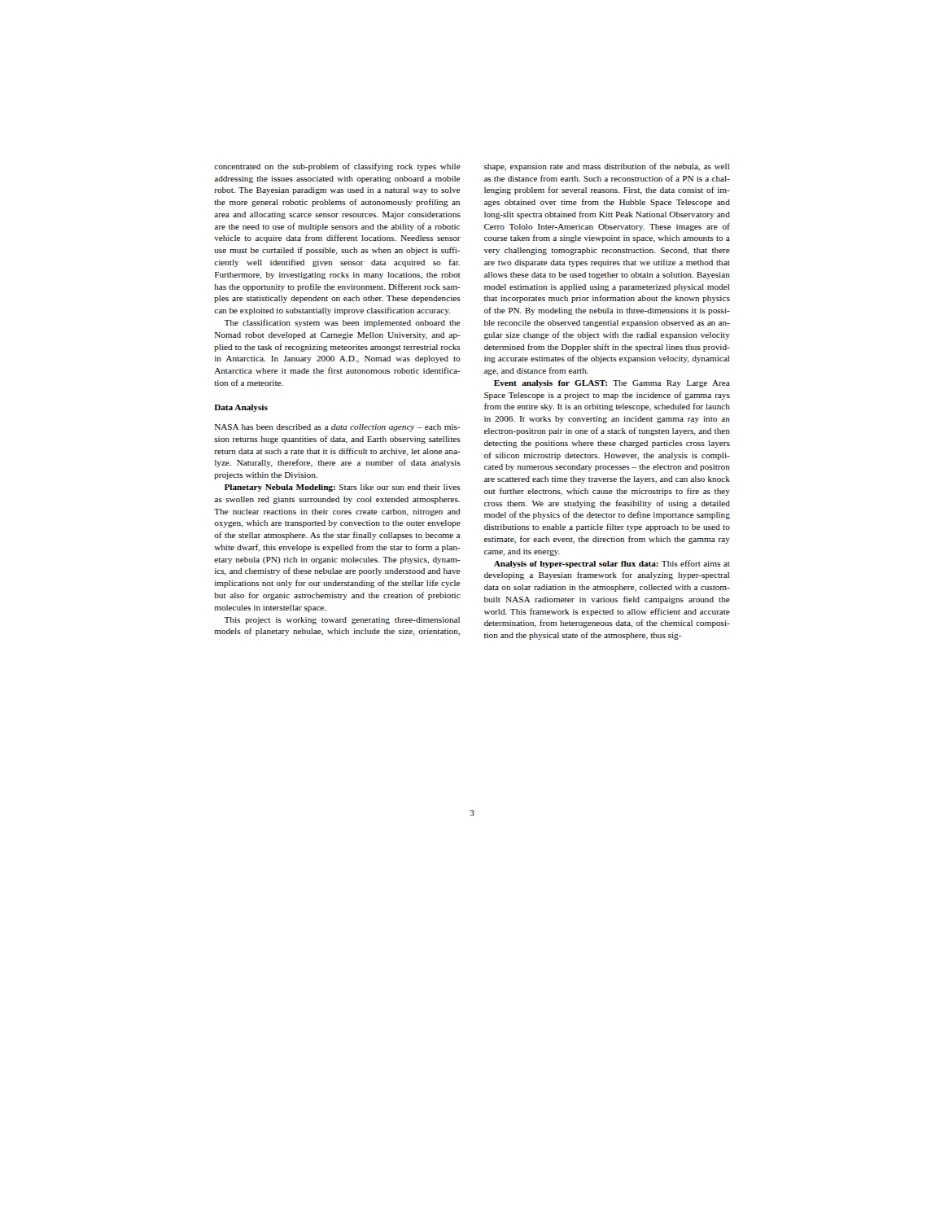concentrated on the sub-problem of classifying rock types while addressing the issues associated with operating onboard a mobile robot. The Bayesian paradigm was used in a natural way to solve the more general robotic problems of autonomously profiling an area and allocating scarce sensor resources. Major considerations are the need to use of multiple sensors and the ability of a robotic vehicle to acquire data from different locations. Needless sensor use must be curtailed if possible, such as when an object is sufficiently well identified given sensor data acquired so far. Furthermore, by investigating rocks in many locations, the robot has the opportunity to profile the environment. Different rock samples are statistically dependent on each other. These dependencies can be exploited to substantially improve classification accuracy.
The classification system was been implemented onboard the Nomad robot developed at Carnegie Mellon University, and applied to the task of recognizing meteorites amongst terrestrial rocks in Antarctica. In January 2000 A.D., Nomad was deployed to Antarctica where it made the first autonomous robotic identification of a meteorite.
Data Analysis
NASA has been described as a data collection agency – each mission returns huge quantities of data, and Earth observing satellites return data at such a rate that it is difficult to archive, let alone analyze. Naturally, therefore, there are a number of data analysis projects within the Division.
Planetary Nebula Modeling: Stars like our sun end their lives as swollen red giants surrounded by cool extended atmospheres. The nuclear reactions in their cores create carbon, nitrogen and oxygen, which are transported by convection to the outer envelope of the stellar atmosphere. As the star finally collapses to become a white dwarf, this envelope is expelled from the star to form a planetary nebula (PN) rich in organic molecules. The physics, dynamics, and chemistry of these nebulae are poorly understood and have implications not only for our understanding of the stellar life cycle but also for organic astrochemistry and the creation of prebiotic molecules in interstellar space.
This project is working toward generating three-dimensional models of planetary nebulae, which include the size, orientation, shape, expansion rate and mass distribution of the nebula, as well as the distance from earth. Such a reconstruction of a PN is a challenging problem for several reasons. First, the data consist of images obtained over time from the Hubble Space Telescope and long-slit spectra obtained from Kitt Peak National Observatory and Cerro Tololo Inter-American Observatory. These images are of course taken from a single viewpoint in space, which amounts to a very challenging tomographic reconstruction. Second, that there are two disparate data types requires that we utilize a method that allows these data to be used together to obtain a solution. Bayesian model estimation is applied using a parameterized physical model that incorporates much prior information about the known physics of the PN. By modeling the nebula in three-dimensions it is possible reconcile the observed tangential expansion observed as an angular size change of the object with the radial expansion velocity determined from the Doppler shift in the spectral lines thus providing accurate estimates of the objects expansion velocity, dynamical age, and distance from earth.
Event analysis for GLAST: The Gamma Ray Large Area Space Telescope is a project to map the incidence of gamma rays from the entire sky. It is an orbiting telescope, scheduled for launch in 2006. It works by converting an incident gamma ray into an electron-positron pair in one of a stack of tungsten layers, and then detecting the positions where these charged particles cross layers of silicon microstrip detectors. However, the analysis is complicated by numerous secondary processes – the electron and positron are scattered each time they traverse the layers, and can also knock out further electrons, which cause the microstrips to fire as they cross them. We are studying the feasibility of using a detailed model of the physics of the detector to define importance sampling distributions to enable a particle filter type approach to be used to estimate, for each event, the direction from which the gamma ray came, and its energy.
Analysis of hyper-spectral solar flux data: This effort aims at developing a Bayesian framework for analyzing hyper-spectral data on solar radiation in the atmosphere, collected with a custom-built NASA radiometer in various field campaigns around the world. This framework is expected to allow efficient and accurate determination, from heterogeneous data, of the chemical composition and the physical state of the atmosphere, thus sig-
3